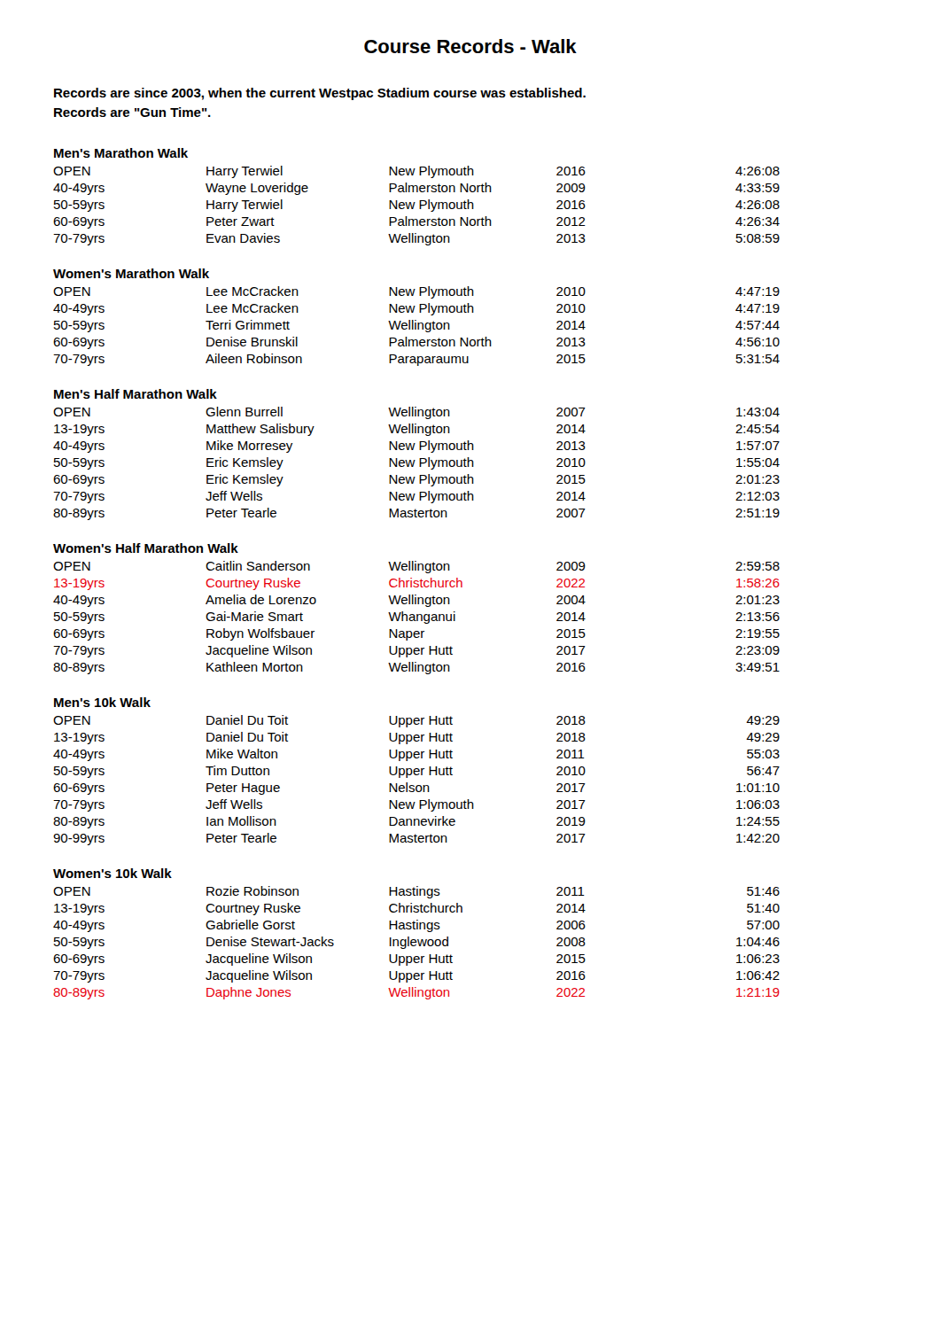Course Records - Walk
Records are since 2003, when the current Westpac Stadium course was established.
Records are "Gun Time".
Men's Marathon Walk
| OPEN | Harry Terwiel | New Plymouth | 2016 | 4:26:08 |
| 40-49yrs | Wayne Loveridge | Palmerston North | 2009 | 4:33:59 |
| 50-59yrs | Harry Terwiel | New Plymouth | 2016 | 4:26:08 |
| 60-69yrs | Peter Zwart | Palmerston North | 2012 | 4:26:34 |
| 70-79yrs | Evan Davies | Wellington | 2013 | 5:08:59 |
Women's Marathon Walk
| OPEN | Lee McCracken | New Plymouth | 2010 | 4:47:19 |
| 40-49yrs | Lee McCracken | New Plymouth | 2010 | 4:47:19 |
| 50-59yrs | Terri Grimmett | Wellington | 2014 | 4:57:44 |
| 60-69yrs | Denise Brunskil | Palmerston North | 2013 | 4:56:10 |
| 70-79yrs | Aileen Robinson | Paraparaumu | 2015 | 5:31:54 |
Men's Half Marathon Walk
| OPEN | Glenn Burrell | Wellington | 2007 | 1:43:04 |
| 13-19yrs | Matthew Salisbury | Wellington | 2014 | 2:45:54 |
| 40-49yrs | Mike Morresey | New Plymouth | 2013 | 1:57:07 |
| 50-59yrs | Eric Kemsley | New Plymouth | 2010 | 1:55:04 |
| 60-69yrs | Eric Kemsley | New Plymouth | 2015 | 2:01:23 |
| 70-79yrs | Jeff Wells | New Plymouth | 2014 | 2:12:03 |
| 80-89yrs | Peter Tearle | Masterton | 2007 | 2:51:19 |
Women's Half Marathon Walk
| OPEN | Caitlin Sanderson | Wellington | 2009 | 2:59:58 |
| 13-19yrs | Courtney Ruske | Christchurch | 2022 | 1:58:26 |
| 40-49yrs | Amelia de Lorenzo | Wellington | 2004 | 2:01:23 |
| 50-59yrs | Gai-Marie Smart | Whanganui | 2014 | 2:13:56 |
| 60-69yrs | Robyn Wolfsbauer | Naper | 2015 | 2:19:55 |
| 70-79yrs | Jacqueline Wilson | Upper Hutt | 2017 | 2:23:09 |
| 80-89yrs | Kathleen Morton | Wellington | 2016 | 3:49:51 |
Men's 10k Walk
| OPEN | Daniel Du Toit | Upper Hutt | 2018 | 49:29 |
| 13-19yrs | Daniel Du Toit | Upper Hutt | 2018 | 49:29 |
| 40-49yrs | Mike Walton | Upper Hutt | 2011 | 55:03 |
| 50-59yrs | Tim Dutton | Upper Hutt | 2010 | 56:47 |
| 60-69yrs | Peter Hague | Nelson | 2017 | 1:01:10 |
| 70-79yrs | Jeff Wells | New Plymouth | 2017 | 1:06:03 |
| 80-89yrs | Ian Mollison | Dannevirke | 2019 | 1:24:55 |
| 90-99yrs | Peter Tearle | Masterton | 2017 | 1:42:20 |
Women's 10k Walk
| OPEN | Rozie Robinson | Hastings | 2011 | 51:46 |
| 13-19yrs | Courtney Ruske | Christchurch | 2014 | 51:40 |
| 40-49yrs | Gabrielle Gorst | Hastings | 2006 | 57:00 |
| 50-59yrs | Denise Stewart-Jacks | Inglewood | 2008 | 1:04:46 |
| 60-69yrs | Jacqueline Wilson | Upper Hutt | 2015 | 1:06:23 |
| 70-79yrs | Jacqueline Wilson | Upper Hutt | 2016 | 1:06:42 |
| 80-89yrs | Daphne Jones | Wellington | 2022 | 1:21:19 |